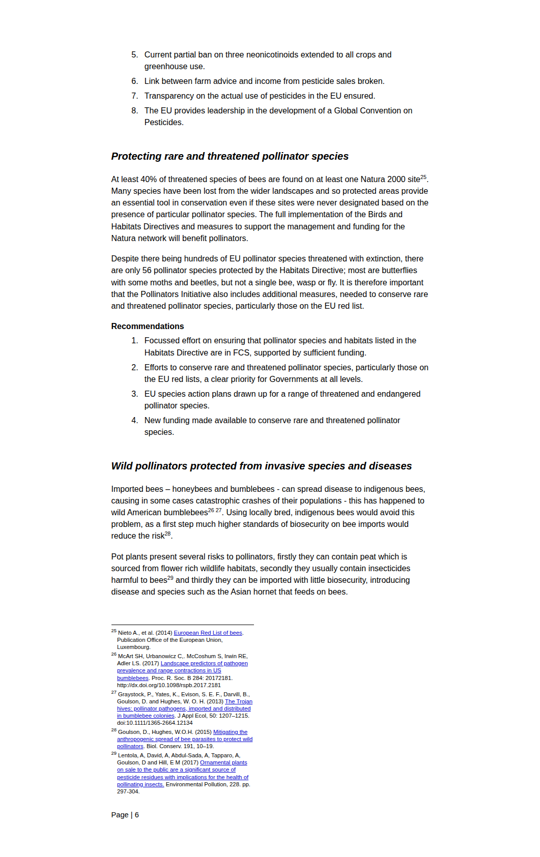Current partial ban on three neonicotinoids extended to all crops and greenhouse use.
Link between farm advice and income from pesticide sales broken.
Transparency on the actual use of pesticides in the EU ensured.
The EU provides leadership in the development of a Global Convention on Pesticides.
Protecting rare and threatened pollinator species
At least 40% of threatened species of bees are found on at least one Natura 2000 site25. Many species have been lost from the wider landscapes and so protected areas provide an essential tool in conservation even if these sites were never designated based on the presence of particular pollinator species. The full implementation of the Birds and Habitats Directives and measures to support the management and funding for the Natura network will benefit pollinators.
Despite there being hundreds of EU pollinator species threatened with extinction, there are only 56 pollinator species protected by the Habitats Directive; most are butterflies with some moths and beetles, but not a single bee, wasp or fly. It is therefore important that the Pollinators Initiative also includes additional measures, needed to conserve rare and threatened pollinator species, particularly those on the EU red list.
Recommendations
Focussed effort on ensuring that pollinator species and habitats listed in the Habitats Directive are in FCS, supported by sufficient funding.
Efforts to conserve rare and threatened pollinator species, particularly those on the EU red lists, a clear priority for Governments at all levels.
EU species action plans drawn up for a range of threatened and endangered pollinator species.
New funding made available to conserve rare and threatened pollinator species.
Wild pollinators protected from invasive species and diseases
Imported bees – honeybees and bumblebees - can spread disease to indigenous bees, causing in some cases catastrophic crashes of their populations - this has happened to wild American bumblebees26 27. Using locally bred, indigenous bees would avoid this problem, as a first step much higher standards of biosecurity on bee imports would reduce the risk28.
Pot plants present several risks to pollinators, firstly they can contain peat which is sourced from flower rich wildlife habitats, secondly they usually contain insecticides harmful to bees29 and thirdly they can be imported with little biosecurity, introducing disease and species such as the Asian hornet that feeds on bees.
25 Nieto A., et al. (2014) European Red List of bees. Publication Office of the European Union, Luxembourg.
26 McArt SH, Urbanowicz C,. McCoshum S, Irwin RE, Adler LS. (2017) Landscape predictors of pathogen prevalence and range contractions in US bumblebees. Proc. R. Soc. B 284: 20172181. http://dx.doi.org/10.1098/rspb.2017.2181
27 Graystock, P., Yates, K., Evison, S. E. F., Darvill, B., Goulson, D. and Hughes, W. O. H. (2013) The Trojan hives: pollinator pathogens, imported and distributed in bumblebee colonies. J Appl Ecol, 50: 1207–1215. doi:10.1111/1365-2664.12134
28 Goulson, D., Hughes, W.O.H. (2015) Mitigating the anthropogenic spread of bee parasites to protect wild pollinators. Biol. Conserv. 191, 10–19.
29 Lentola, A, David, A, Abdul-Sada, A, Tapparo, A, Goulson, D and Hill, E M (2017) Ornamental plants on sale to the public are a significant source of pesticide residues with implications for the health of pollinating insects. Environmental Pollution, 228. pp. 297-304.
Page | 6